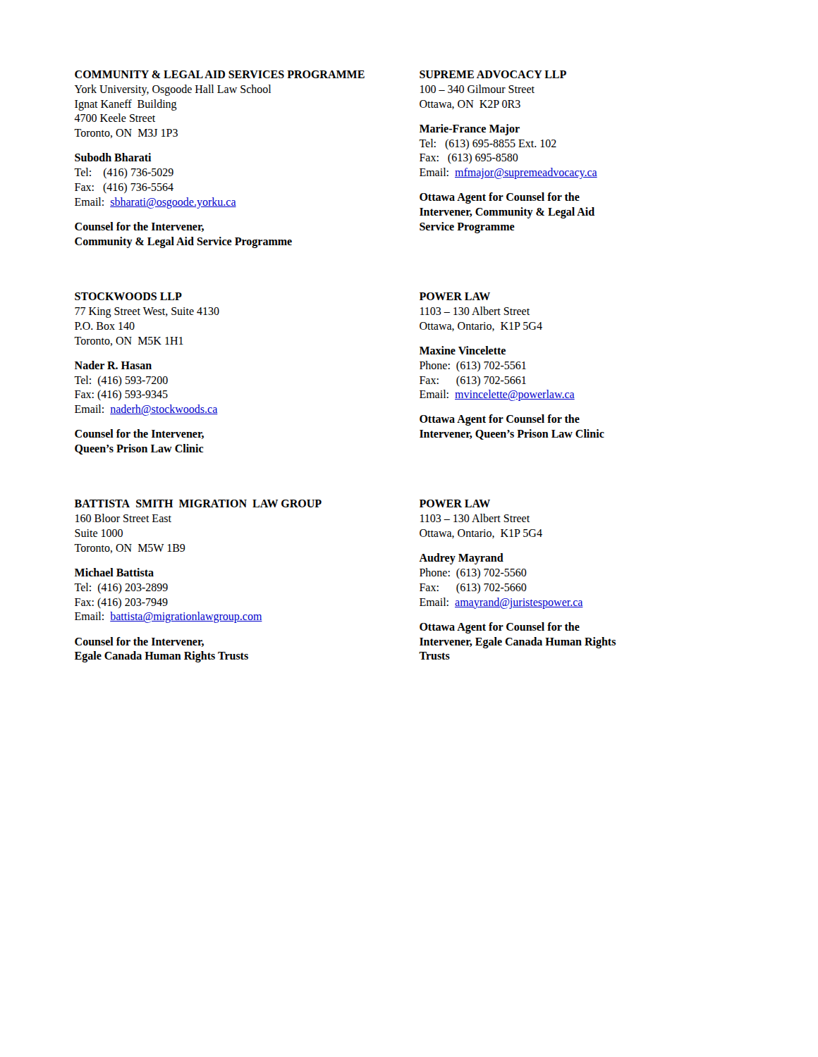| Community & Legal Aid Services Programme York University, Osgoode Hall Law School Ignat Kaneff Building 4700 Keele Street Toronto, ON M3J 1P3 Subodh Bharati Tel: (416) 736-5029 Fax: (416) 736-5564 Email: sbharati@osgoode.yorku.ca Counsel for the Intervener, Community & Legal Aid Service Programme | Supreme Advocacy LLP 100 – 340 Gilmour Street Ottawa, ON K2P 0R3 Marie-France Major Tel: (613) 695-8855 Ext. 102 Fax: (613) 695-8580 Email: mfmajor@supremeadvocacy.ca Ottawa Agent for Counsel for the Intervener, Community & Legal Aid Service Programme |
| Stockwoods LLP 77 King Street West, Suite 4130 P.O. Box 140 Toronto, ON M5K 1H1 Nader R. Hasan Tel: (416) 593-7200 Fax: (416) 593-9345 Email: naderh@stockwoods.ca Counsel for the Intervener, Queen’s Prison Law Clinic | Power Law 1103 – 130 Albert Street Ottawa, Ontario, K1P 5G4 Maxine Vincelette Phone: (613) 702-5561 Fax: (613) 702-5661 Email: mvincelette@powerlaw.ca Ottawa Agent for Counsel for the Intervener, Queen’s Prison Law Clinic |
| Battista Smith Migration Law Group 160 Bloor Street East Suite 1000 Toronto, ON M5W 1B9 Michael Battista Tel: (416) 203-2899 Fax: (416) 203-7949 Email: battista@migrationlawgroup.com Counsel for the Intervener, Egale Canada Human Rights Trusts | Power Law 1103 – 130 Albert Street Ottawa, Ontario, K1P 5G4 Audrey Mayrand Phone: (613) 702-5560 Fax: (613) 702-5660 Email: amayrand@juristespower.ca Ottawa Agent for Counsel for the Intervener, Egale Canada Human Rights Trusts |